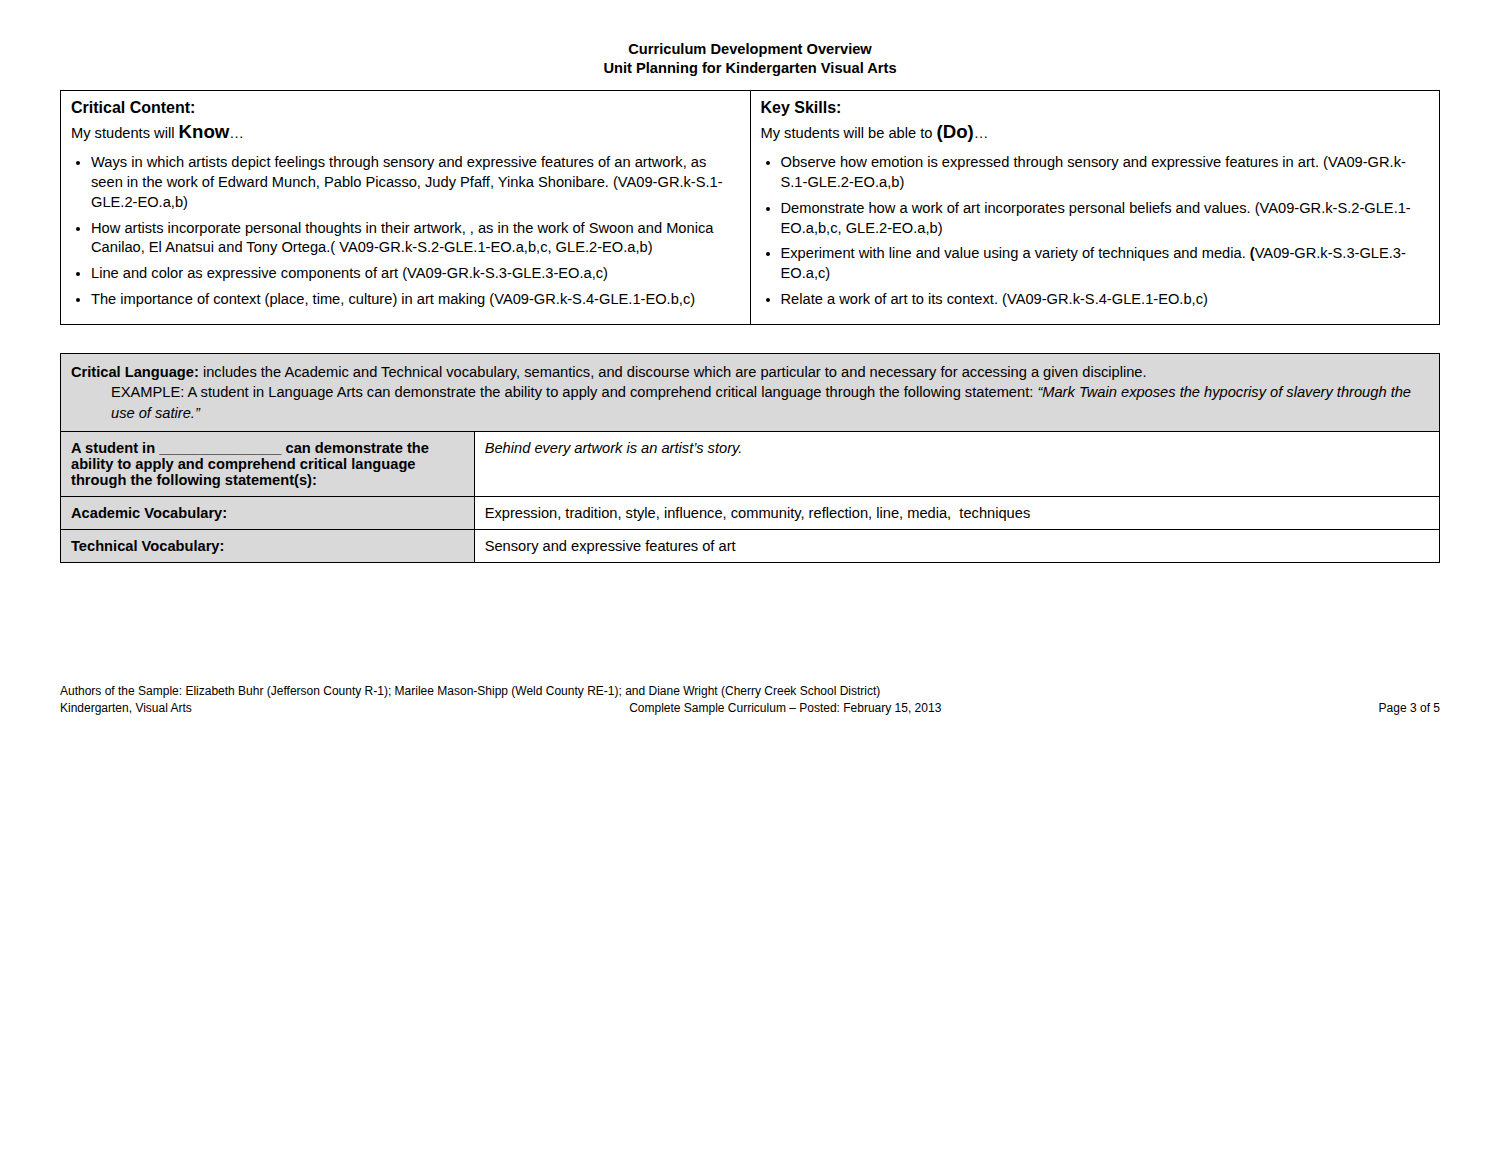Curriculum Development Overview
Unit Planning for Kindergarten Visual Arts
| Critical Content: My students will Know … Ways in which artists depict feelings through sensory and expressive features of an artwork, as seen in the work of Edward Munch, Pablo Picasso, Judy Pfaff, Yinka Shonibare. (VA09-GR.k-S.1-GLE.2-EO.a,b) How artists incorporate personal thoughts in their artwork, , as in the work of Swoon and Monica Canilao, El Anatsui and Tony Ortega.( VA09-GR.k-S.2-GLE.1-EO.a,b,c, GLE.2-EO.a,b) Line and color as expressive components of art (VA09-GR.k-S.3-GLE.3-EO.a,c) The importance of context (place, time, culture) in art making (VA09-GR.k-S.4-GLE.1-EO.b,c) | Key Skills: My students will be able to (Do) … Observe how emotion is expressed through sensory and expressive features in art. (VA09-GR.k-S.1-GLE.2-EO.a,b) Demonstrate how a work of art incorporates personal beliefs and values. (VA09-GR.k-S.2-GLE.1-EO.a,b,c, GLE.2-EO.a,b) Experiment with line and value using a variety of techniques and media. ( VA09-GR.k-S.3-GLE.3-EO.a,c) Relate a work of art to its context. (VA09-GR.k-S.4-GLE.1-EO.b,c) |
| Critical Language: includes the Academic and Technical vocabulary, semantics, and discourse which are particular to and necessary for accessing a given discipline. EXAMPLE: A student in Language Arts can demonstrate the ability to apply and comprehend critical language through the following statement: “Mark Twain exposes the hypocrisy of slavery through the use of satire.” |
| A student in _______________ can demonstrate the ability to apply and comprehend critical language through the following statement(s): | Behind every artwork is an artist’s story. |
| Academic Vocabulary: | Expression, tradition, style, influence, community, reflection, line, media, techniques |
| Technical Vocabulary: | Sensory and expressive features of art |
Authors of the Sample: Elizabeth Buhr (Jefferson County R-1); Marilee Mason-Shipp (Weld County RE-1); and Diane Wright (Cherry Creek School District)
Kindergarten, Visual Arts Complete Sample Curriculum – Posted: February 15, 2013 Page 3 of 5